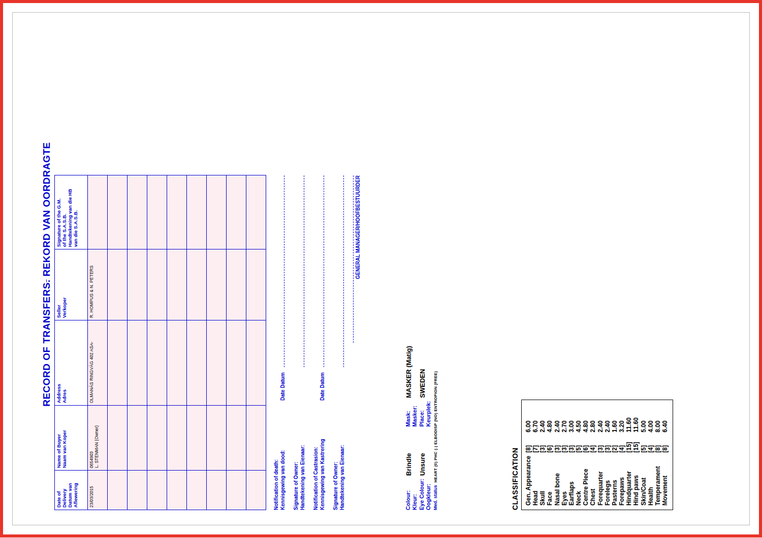RECORD OF TRANSFERS. REKORD VAN OORDRAGTE
| Date of Delivery Datum van Aflewering | Name of Buyer Naam van Koper | Address Adres | Seller Verkoper | Signature of the G.M. of the S.A.S.B. Handtekening van die HB van die S.A.S.B. |
| --- | --- | --- | --- | --- |
| 23/03/2015 | 0654903 L. STENMAN (Owner) | OLMANÄS RINGVÄG 402 ASA- | R. HOMPUS & N. PETERS | |
Notification of death: Kennisgewing van dood:
Date Datum
Signature of Owner: Handtekening van Eienaar:
Notification of Castrasion: Kennisgewing van Kastrering
Date Datum
Signature of Owner: Handtekening van Eienaar:
GENERAL MANAGER/HOOFBESTUURDER
| Colour: Kleur: | Brindle | | Mask: Masker: | MASKER (Matig) |
| Eye Colour: Oogkleur: | Unsure | | Place: Keurplek: | SWEDEN |
| Med. status HEART (0) PHC (-) ELBODISP (NO) ENTROPION (FREE) |
CLASSIFICATION
| Gen. Appearance | [8] | 6.00 |
| Head | [7] | 6.70 |
| Skull | [3] | 2.40 |
| Face | [6] | 4.80 |
| Nasal bone | [3] | 2.40 |
| Eyes | [3] | 2.70 |
| Earflaps | [3] | 3.00 |
| Neck | [5] | 4.50 |
| Centre Piece | [6] | 4.80 |
| Chest | [4] | 2.80 |
| Forequarter | [3] | 2.40 |
| Forelegs | [3] | 2.40 |
| Pasterns | [2] | 1.60 |
| Forepaws | [4] | 3.20 |
| Hindquarter | [15] | 11.60 |
| Hind paws | [15] | 11.60 |
| Skin/Coat | [5] | 5.00 |
| Health | [4] | 4.00 |
| Temperament | [8] | 8.00 |
| Movement | [8] | 6.40 |